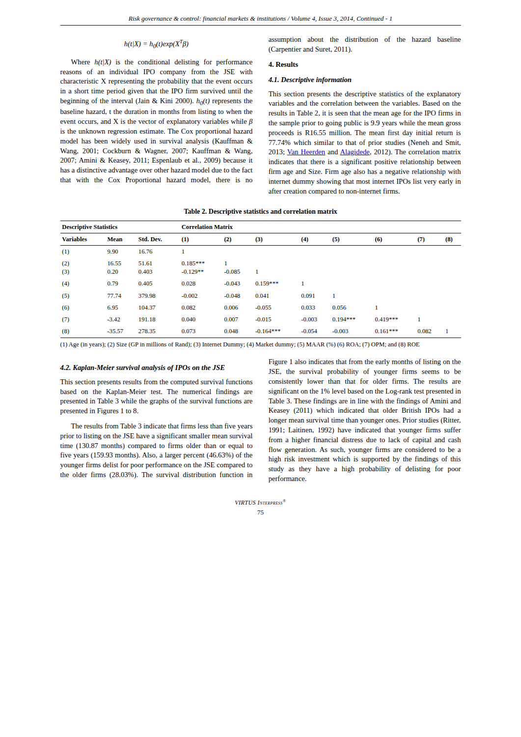Risk governance & control: financial markets & institutions / Volume 4, Issue 3, 2014, Continued - 1
h(t|X) = h0(t)exp(XTβ)
Where h(t|X) is the conditional delisting for performance reasons of an individual IPO company from the JSE with characteristic X representing the probability that the event occurs in a short time period given that the IPO firm survived until the beginning of the interval (Jain & Kini 2000). h0(t) represents the baseline hazard, t the duration in months from listing to when the event occurs, and X is the vector of explanatory variables while β is the unknown regression estimate. The Cox proportional hazard model has been widely used in survival analysis (Kauffman & Wang, 2001; Cockburn & Wagner, 2007; Kauffman & Wang, 2007; Amini & Keasey, 2011; Espenlaub et al., 2009) because it has a distinctive advantage over other hazard model due to the fact that with the Cox Proportional hazard model, there is no assumption about the distribution of the hazard baseline (Carpentier and Suret, 2011).
4. Results
4.1. Descriptive information
This section presents the descriptive statistics of the explanatory variables and the correlation between the variables. Based on the results in Table 2, it is seen that the mean age for the IPO firms in the sample prior to going public is 9.9 years while the mean gross proceeds is R16.55 million. The mean first day initial return is 77.74% which similar to that of prior studies (Neneh and Smit, 2013; Van Heerden and Alagidede, 2012). The correlation matrix indicates that there is a significant positive relationship between firm age and Size. Firm age also has a negative relationship with internet dummy showing that most internet IPOs list very early in after creation compared to non-internet firms.
Table 2. Descriptive statistics and correlation matrix
| Descriptive Statistics | Correlation Matrix |
| --- | --- |
| Variables | Mean | Std. Dev. | (1) | (2) | (3) | (4) | (5) | (6) | (7) | (8) |
| (1) | 9.90 | 16.76 | 1 | | | | | | | |
| (2) (3) | 16.55 0.20 | 51.61 0.403 | 0.185*** -0.129** | 1 -0.085 | 1 | | | | | |
| (4) | 0.79 | 0.405 | 0.028 | -0.043 | 0.159*** | 1 | | | | |
| (5) | 77.74 | 379.98 | -0.002 | -0.048 | 0.041 | 0.091 | 1 | | | |
| (6) | 6.95 | 104.37 | 0.082 | 0.006 | -0.055 | 0.033 | 0.056 | 1 | | |
| (7) | -3.42 | 191.18 | 0.040 | 0.007 | -0.015 | -0.003 | 0.194*** | 0.419*** | 1 | |
| (8) | -35.57 | 278.35 | 0.073 | 0.048 | -0.164*** | -0.054 | -0.003 | 0.161*** | 0.082 | 1 |
(1) Age (in years); (2) Size (GP in millions of Rand); (3) Internet Dummy; (4) Market dummy; (5) MAAR (%) (6) ROA; (7) OPM; and (8) ROE
4.2. Kaplan-Meier survival analysis of IPOs on the JSE
This section presents results from the computed survival functions based on the Kaplan-Meier test. The numerical findings are presented in Table 3 while the graphs of the survival functions are presented in Figures 1 to 8.
The results from Table 3 indicate that firms less than five years prior to listing on the JSE have a significant smaller mean survival time (130.87 months) compared to firms older than or equal to five years (159.93 months). Also, a larger percent (46.63%) of the younger firms delist for poor performance on the JSE compared to the older firms (28.03%). The survival distribution function in Figure 1 also indicates that from the early months of listing on the JSE, the survival probability of younger firms seems to be consistently lower than that for older firms. The results are significant on the 1% level based on the Log-rank test presented in Table 3. These findings are in line with the findings of Amini and Keasey (2011) which indicated that older British IPOs had a longer mean survival time than younger ones. Prior studies (Ritter, 1991; Laitinen, 1992) have indicated that younger firms suffer from a higher financial distress due to lack of capital and cash flow generation. As such, younger firms are considered to be a high risk investment which is supported by the findings of this study as they have a high probability of delisting for poor performance.
VIRTUS Interpress®
75